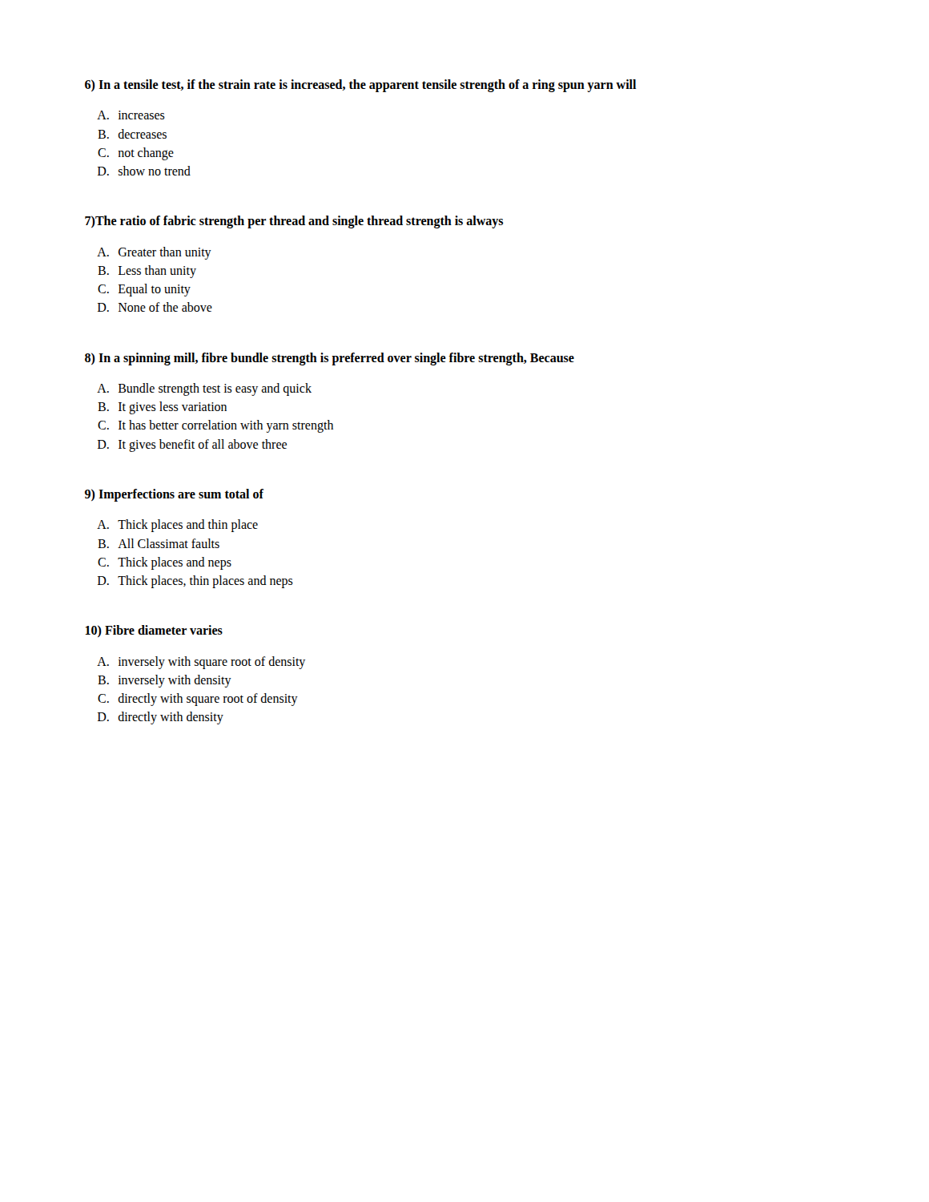6) In a tensile test, if the strain rate is increased, the apparent tensile strength of a ring spun yarn will
increases
decreases
not change
show no trend
7)The ratio of fabric strength per thread and single thread strength is always
Greater than unity
Less than unity
Equal to unity
None of the above
8) In a spinning mill, fibre bundle strength is preferred over single fibre strength, Because
Bundle strength test is easy and quick
It gives less variation
It has better correlation with yarn strength
It gives benefit of all above three
9) Imperfections are sum total of
Thick places and thin place
All Classimat faults
Thick places and neps
Thick places, thin places and neps
10) Fibre diameter varies
inversely with square root of density
inversely with density
directly with square root of density
directly with density